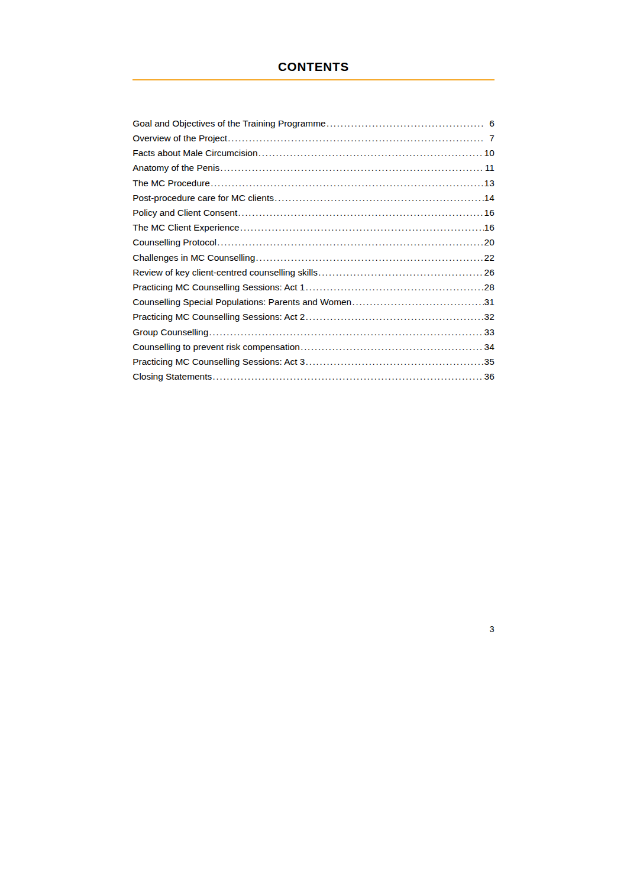CONTENTS
Goal and Objectives of the Training Programme....................................................................................................................... 6
Overview of the Project....................................................................................................................... 7
Facts about Male Circumcision....................................................................................................................... 10
Anatomy of the Penis....................................................................................................................... 11
The MC Procedure....................................................................................................................... 13
Post-procedure care for MC clients....................................................................................................................... 14
Policy and Client Consent....................................................................................................................... 16
The MC Client Experience....................................................................................................................... 16
Counselling Protocol....................................................................................................................... 20
Challenges in MC Counselling....................................................................................................................... 22
Review of key client-centred counselling skills....................................................................................................................... 26
Practicing MC Counselling Sessions: Act 1....................................................................................................................... 28
Counselling Special Populations: Parents and Women....................................................................................................................... 31
Practicing MC Counselling Sessions: Act 2....................................................................................................................... 32
Group Counselling....................................................................................................................... 33
Counselling to prevent risk compensation....................................................................................................................... 34
Practicing MC Counselling Sessions: Act 3....................................................................................................................... 35
Closing Statements....................................................................................................................... 36
3